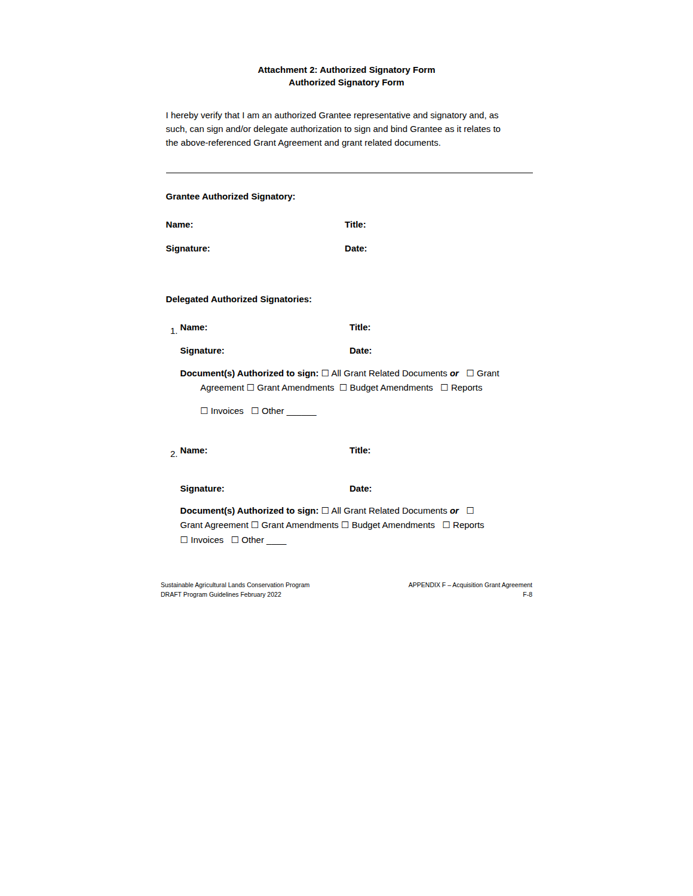Attachment 2: Authorized Signatory Form
Authorized Signatory Form
I hereby verify that I am an authorized Grantee representative and signatory and, as such, can sign and/or delegate authorization to sign and bind Grantee as it relates to the above-referenced Grant Agreement and grant related documents.
Grantee Authorized Signatory:
| Name: | Title: |
| Signature: | Date: |
Delegated Authorized Signatories:
| Name: | Title: |
| Signature: | Date: |
Document(s) Authorized to sign: ☐ All Grant Related Documents or ☐ Grant Agreement ☐ Grant Amendments ☐ Budget Amendments ☐ Reports
☐ Invoices ☐ Other ______
| Name: | Title: |
| Signature: | Date: |
Document(s) Authorized to sign: ☐ All Grant Related Documents or ☐
Grant Agreement ☐ Grant Amendments ☐ Budget Amendments ☐ Reports
☐ Invoices ☐ Other ____
| Sustainable Agricultural Lands Conservation Program | APPENDIX F – Acquisition Grant Agreement |
| DRAFT Program Guidelines February 2022 | F-8 |